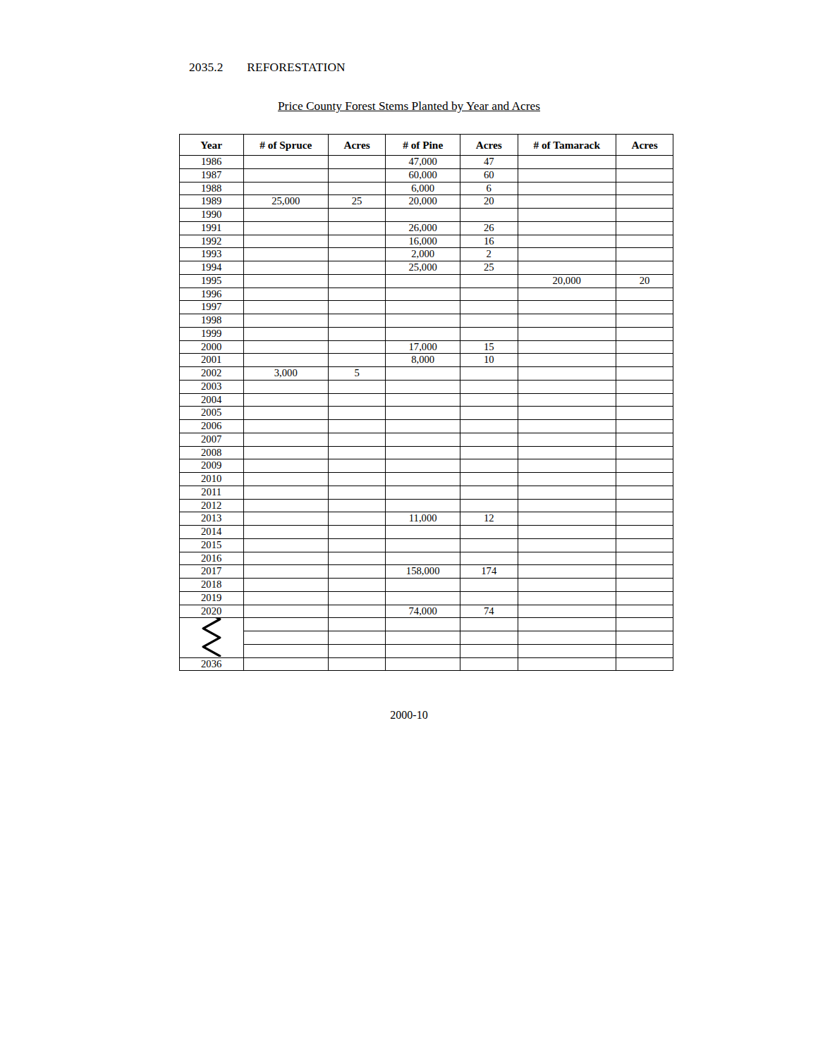2035.2 REFORESTATION
Price County Forest Stems Planted by Year and Acres
| Year | # of Spruce | Acres | # of Pine | Acres | # of Tamarack | Acres |
| --- | --- | --- | --- | --- | --- | --- |
| 1986 | | | 47,000 | 47 | | |
| 1987 | | | 60,000 | 60 | | |
| 1988 | | | 6,000 | 6 | | |
| 1989 | 25,000 | 25 | 20,000 | 20 | | |
| 1990 | | | | | | |
| 1991 | | | 26,000 | 26 | | |
| 1992 | | | 16,000 | 16 | | |
| 1993 | | | 2,000 | 2 | | |
| 1994 | | | 25,000 | 25 | | |
| 1995 | | | | | 20,000 | 20 |
| 1996 | | | | | | |
| 1997 | | | | | | |
| 1998 | | | | | | |
| 1999 | | | | | | |
| 2000 | | | 17,000 | 15 | | |
| 2001 | | | 8,000 | 10 | | |
| 2002 | 3,000 | 5 | | | | |
| 2003 | | | | | | |
| 2004 | | | | | | |
| 2005 | | | | | | |
| 2006 | | | | | | |
| 2007 | | | | | | |
| 2008 | | | | | | |
| 2009 | | | | | | |
| 2010 | | | | | | |
| 2011 | | | | | | |
| 2012 | | | | | | |
| 2013 | | | 11,000 | 12 | | |
| 2014 | | | | | | |
| 2015 | | | | | | |
| 2016 | | | | | | |
| 2017 | | | 158,000 | 174 | | |
| 2018 | | | | | | |
| 2019 | | | | | | |
| 2020 | | | 74,000 | 74 | | |
| 2036 | | | | | | |
2000-10